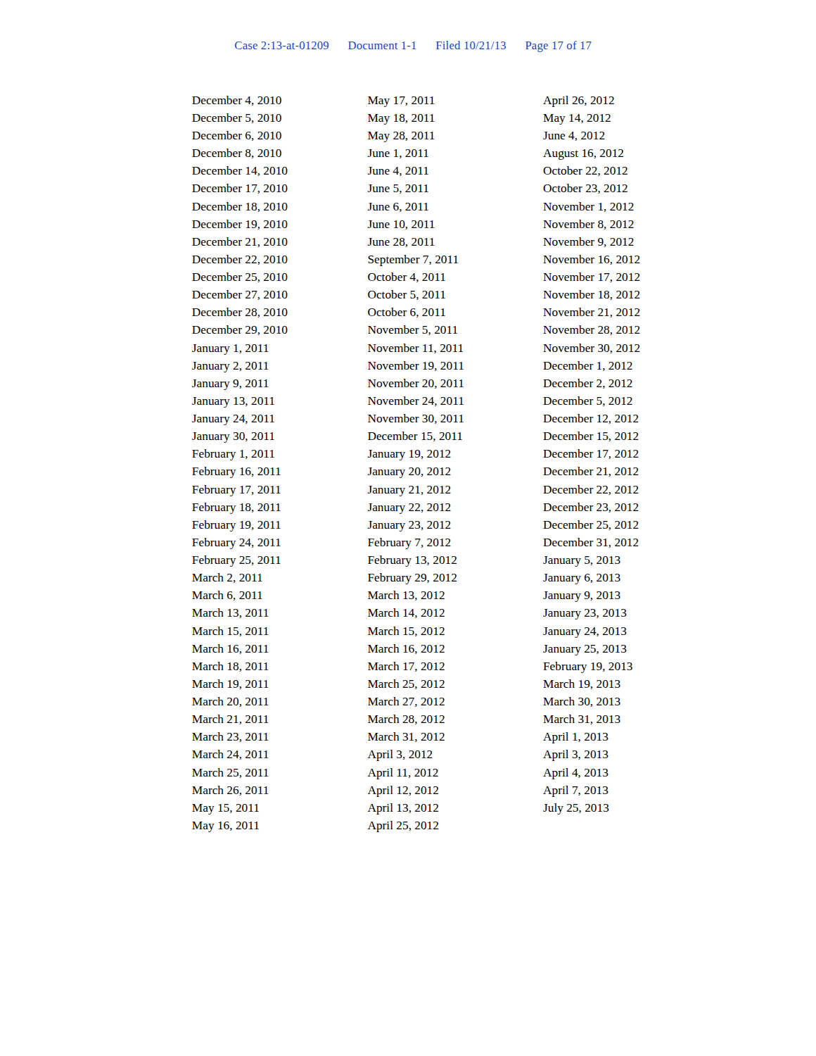Case 2:13-at-01209 Document 1-1 Filed 10/21/13 Page 17 of 17
December 4, 2010
December 5, 2010
December 6, 2010
December 8, 2010
December 14, 2010
December 17, 2010
December 18, 2010
December 19, 2010
December 21, 2010
December 22, 2010
December 25, 2010
December 27, 2010
December 28, 2010
December 29, 2010
January 1, 2011
January 2, 2011
January 9, 2011
January 13, 2011
January 24, 2011
January 30, 2011
February 1, 2011
February 16, 2011
February 17, 2011
February 18, 2011
February 19, 2011
February 24, 2011
February 25, 2011
March 2, 2011
March 6, 2011
March 13, 2011
March 15, 2011
March 16, 2011
March 18, 2011
March 19, 2011
March 20, 2011
March 21, 2011
March 23, 2011
March 24, 2011
March 25, 2011
March 26, 2011
May 15, 2011
May 16, 2011
May 17, 2011
May 18, 2011
May 28, 2011
June 1, 2011
June 4, 2011
June 5, 2011
June 6, 2011
June 10, 2011
June 28, 2011
September 7, 2011
October 4, 2011
October 5, 2011
October 6, 2011
November 5, 2011
November 11, 2011
November 19, 2011
November 20, 2011
November 24, 2011
November 30, 2011
December 15, 2011
January 19, 2012
January 20, 2012
January 21, 2012
January 22, 2012
January 23, 2012
February 7, 2012
February 13, 2012
February 29, 2012
March 13, 2012
March 14, 2012
March 15, 2012
March 16, 2012
March 17, 2012
March 25, 2012
March 27, 2012
March 28, 2012
March 31, 2012
April 3, 2012
April 11, 2012
April 12, 2012
April 13, 2012
April 25, 2012
April 26, 2012
May 14, 2012
June 4, 2012
August 16, 2012
October 22, 2012
October 23, 2012
November 1, 2012
November 8, 2012
November 9, 2012
November 16, 2012
November 17, 2012
November 18, 2012
November 21, 2012
November 28, 2012
November 30, 2012
December 1, 2012
December 2, 2012
December 5, 2012
December 12, 2012
December 15, 2012
December 17, 2012
December 21, 2012
December 22, 2012
December 23, 2012
December 25, 2012
December 31, 2012
January 5, 2013
January 6, 2013
January 9, 2013
January 23, 2013
January 24, 2013
January 25, 2013
February 19, 2013
March 19, 2013
March 30, 2013
March 31, 2013
April 1, 2013
April 3, 2013
April 4, 2013
April 7, 2013
July 25, 2013